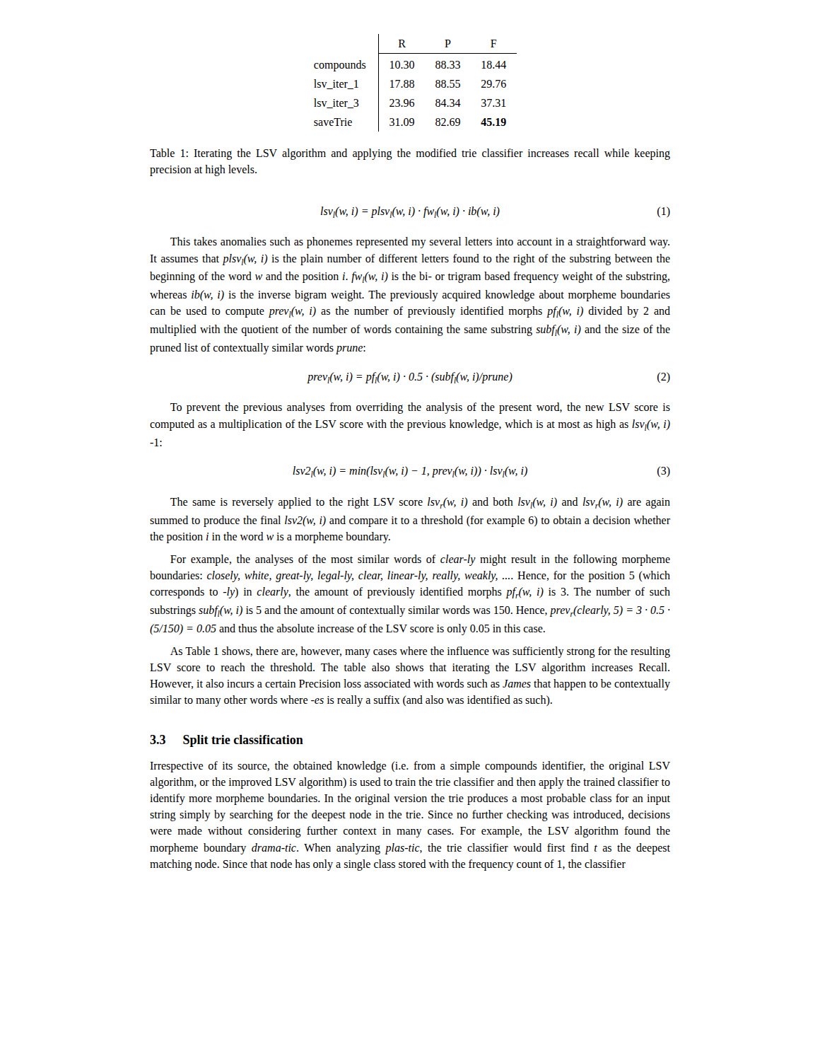| | R | P | F |
| --- | --- | --- | --- |
| compounds | 10.30 | 88.33 | 18.44 |
| lsv_iter_1 | 17.88 | 88.55 | 29.76 |
| lsv_iter_3 | 23.96 | 84.34 | 37.31 |
| saveTrie | 31.09 | 82.69 | 45.19 |
Table 1: Iterating the LSV algorithm and applying the modified trie classifier increases recall while keeping precision at high levels.
lsvl(w, i) = plsvl(w, i) · fwl(w, i) · ib(w, i) (1)
This takes anomalies such as phonemes represented my several letters into account in a straightforward way. It assumes that plsvl(w, i) is the plain number of different letters found to the right of the substring between the beginning of the word w and the position i. fwl(w, i) is the bi- or trigram based frequency weight of the substring, whereas ib(w, i) is the inverse bigram weight. The previously acquired knowledge about morpheme boundaries can be used to compute prevl(w, i) as the number of previously identified morphs pfl(w, i) divided by 2 and multiplied with the quotient of the number of words containing the same substring subfl(w, i) and the size of the pruned list of contextually similar words prune:
prevl(w, i) = pfl(w, i) · 0.5 · (subfl(w, i)/prune) (2)
To prevent the previous analyses from overriding the analysis of the present word, the new LSV score is computed as a multiplication of the LSV score with the previous knowledge, which is at most as high as lsvl(w, i) -1:
lsv2l(w, i) = min(lsvl(w, i) − 1, prevl(w, i)) · lsvl(w, i) (3)
The same is reversely applied to the right LSV score lsvr(w, i) and both lsvl(w, i) and lsvr(w, i) are again summed to produce the final lsv2(w, i) and compare it to a threshold (for example 6) to obtain a decision whether the position i in the word w is a morpheme boundary.
For example, the analyses of the most similar words of clear-ly might result in the following morpheme boundaries: closely, white, great-ly, legal-ly, clear, linear-ly, really, weakly, .... Hence, for the position 5 (which corresponds to -ly) in clearly, the amount of previously identified morphs pfr(w, i) is 3. The number of such substrings subfl(w, i) is 5 and the amount of contextually similar words was 150. Hence, prevr(clearly, 5) = 3 · 0.5 · (5/150) = 0.05 and thus the absolute increase of the LSV score is only 0.05 in this case.
As Table 1 shows, there are, however, many cases where the influence was sufficiently strong for the resulting LSV score to reach the threshold. The table also shows that iterating the LSV algorithm increases Recall. However, it also incurs a certain Precision loss associated with words such as James that happen to be contextually similar to many other words where -es is really a suffix (and also was identified as such).
3.3 Split trie classification
Irrespective of its source, the obtained knowledge (i.e. from a simple compounds identifier, the original LSV algorithm, or the improved LSV algorithm) is used to train the trie classifier and then apply the trained classifier to identify more morpheme boundaries. In the original version the trie produces a most probable class for an input string simply by searching for the deepest node in the trie. Since no further checking was introduced, decisions were made without considering further context in many cases. For example, the LSV algorithm found the morpheme boundary drama-tic. When analyzing plas-tic, the trie classifier would first find t as the deepest matching node. Since that node has only a single class stored with the frequency count of 1, the classifier